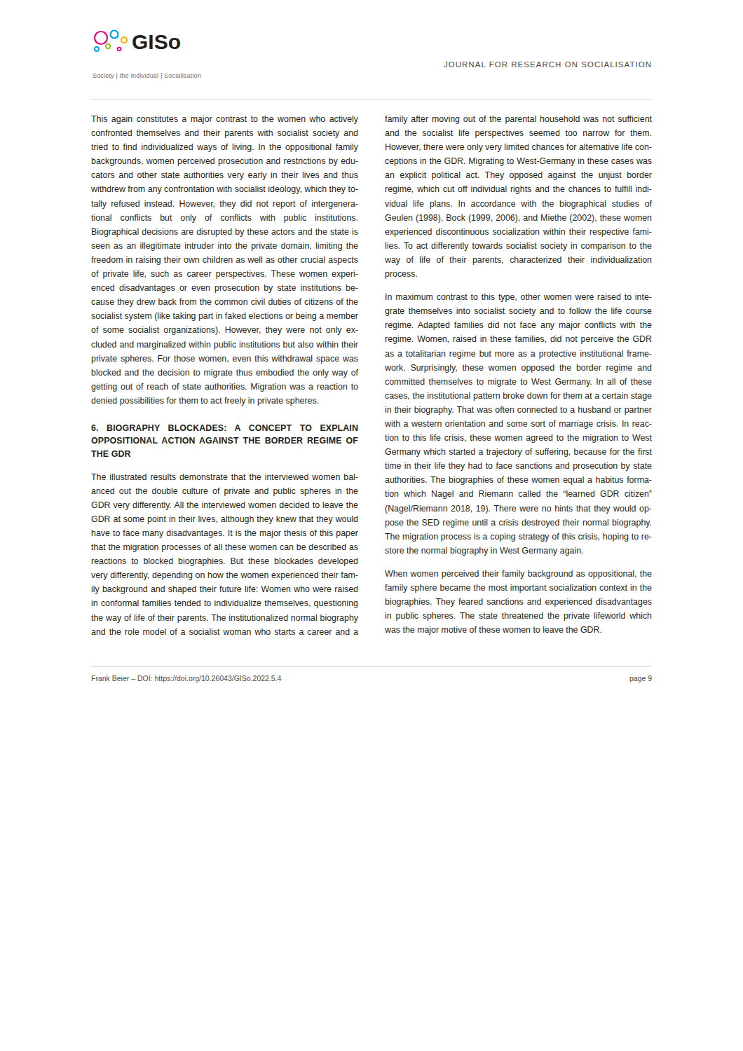GISo
Society | the Individual | Socialisation
Journal for Research on Socialisation
This again constitutes a major contrast to the women who actively confronted themselves and their parents with socialist society and tried to find individualized ways of living. In the oppositional family backgrounds, women perceived prosecution and restrictions by educators and other state authorities very early in their lives and thus withdrew from any confrontation with socialist ideology, which they totally refused instead. However, they did not report of intergenerational conflicts but only of conflicts with public institutions. Biographical decisions are disrupted by these actors and the state is seen as an illegitimate intruder into the private domain, limiting the freedom in raising their own children as well as other crucial aspects of private life, such as career perspectives. These women experienced disadvantages or even prosecution by state institutions because they drew back from the common civil duties of citizens of the socialist system (like taking part in faked elections or being a member of some socialist organizations). However, they were not only excluded and marginalized within public institutions but also within their private spheres. For those women, even this withdrawal space was blocked and the decision to migrate thus embodied the only way of getting out of reach of state authorities. Migration was a reaction to denied possibilities for them to act freely in private spheres.
6. Biography blockades: a concept to explain oppositional action against the border regime of the GDR
The illustrated results demonstrate that the interviewed women balanced out the double culture of private and public spheres in the GDR very differently. All the interviewed women decided to leave the GDR at some point in their lives, although they knew that they would have to face many disadvantages. It is the major thesis of this paper that the migration processes of all these women can be described as reactions to blocked biographies. But these blockades developed very differently, depending on how the women experienced their family background and shaped their future life: Women who were raised in conformal families tended to individualize themselves, questioning the way of life of their parents. The institutionalized normal biography and the role model of a socialist woman who starts a career and a family after moving out of the parental household was not sufficient and the socialist life perspectives seemed too narrow for them. However, there were only very limited chances for alternative life conceptions in the GDR. Migrating to West-Germany in these cases was an explicit political act. They opposed against the unjust border regime, which cut off individual rights and the chances to fulfill individual life plans. In accordance with the biographical studies of Geulen (1998), Bock (1999, 2006), and Miethe (2002), these women experienced discontinuous socialization within their respective families. To act differently towards socialist society in comparison to the way of life of their parents, characterized their individualization process.
In maximum contrast to this type, other women were raised to integrate themselves into socialist society and to follow the life course regime. Adapted families did not face any major conflicts with the regime. Women, raised in these families, did not perceive the GDR as a totalitarian regime but more as a protective institutional framework. Surprisingly, these women opposed the border regime and committed themselves to migrate to West Germany. In all of these cases, the institutional pattern broke down for them at a certain stage in their biography. That was often connected to a husband or partner with a western orientation and some sort of marriage crisis. In reaction to this life crisis, these women agreed to the migration to West Germany which started a trajectory of suffering, because for the first time in their life they had to face sanctions and prosecution by state authorities. The biographies of these women equal a habitus formation which Nagel and Riemann called the “learned GDR citizen” (Nagel/Riemann 2018, 19). There were no hints that they would oppose the SED regime until a crisis destroyed their normal biography. The migration process is a coping strategy of this crisis, hoping to restore the normal biography in West Germany again.
When women perceived their family background as oppositional, the family sphere became the most important socialization context in the biographies. They feared sanctions and experienced disadvantages in public spheres. The state threatened the private lifeworld which was the major motive of these women to leave the GDR.
Frank Beier – DOI: https://doi.org/10.26043/GISo.2022.5.4
page 9